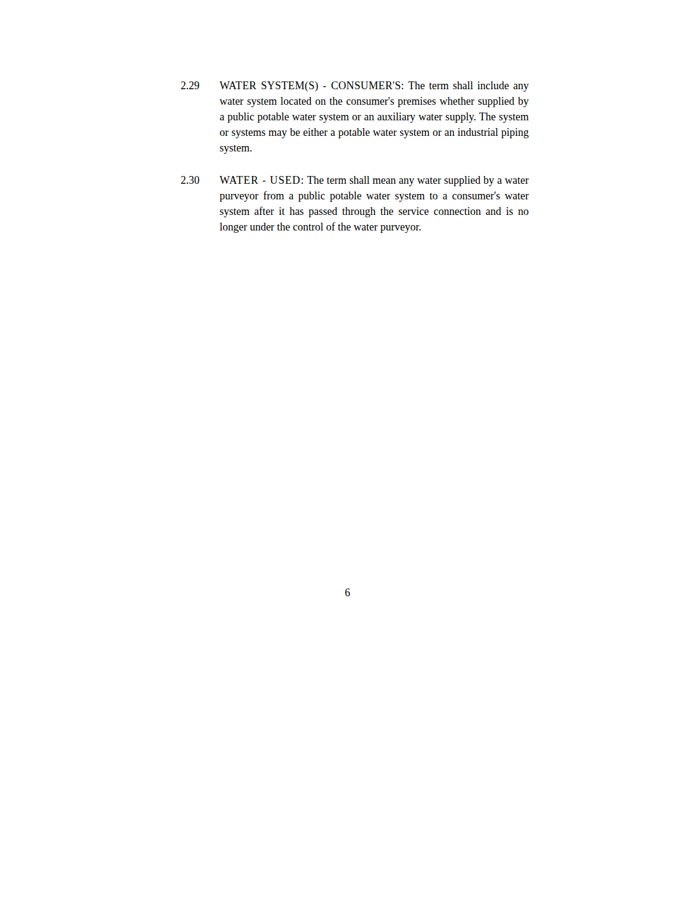2.29
WATER SYSTEM(S) - CONSUMER'S: The term shall include any water system located on the consumer's premises whether supplied by a public potable water system or an auxiliary water supply. The system or systems may be either a potable water system or an industrial piping system.
2.30
WATER - USED: The term shall mean any water supplied by a water purveyor from a public potable water system to a consumer's water system after it has passed through the service connection and is no longer under the control of the water purveyor.
6